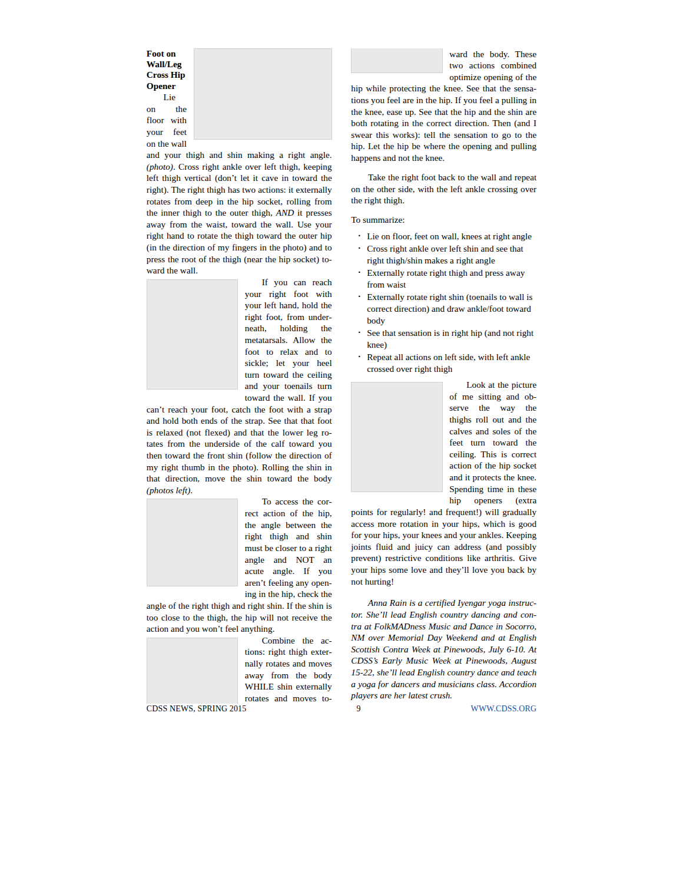Foot on Wall/Leg Cross Hip Opener
Lie on the floor with your feet on the wall and your thigh and shin making a right angle. (photo). Cross right ankle over left thigh, keeping left thigh vertical (don’t let it cave in toward the right). The right thigh has two actions: it externally rotates from deep in the hip socket, rolling from the inner thigh to the outer thigh, AND it presses away from the waist, toward the wall. Use your right hand to rotate the thigh toward the outer hip (in the direction of my fingers in the photo) and to press the root of the thigh (near the hip socket) toward the wall.
If you can reach your right foot with your left hand, hold the right foot, from underneath, holding the metatarsals. Allow the foot to relax and to sickle; let your heel turn toward the ceiling and your toenails turn toward the wall. If you can’t reach your foot, catch the foot with a strap and hold both ends of the strap. See that that foot is relaxed (not flexed) and that the lower leg rotates from the underside of the calf toward you then toward the front shin (follow the direction of my right thumb in the photo). Rolling the shin in that direction, move the shin toward the body (photos left).
To access the correct action of the hip, the angle between the right thigh and shin must be closer to a right angle and NOT an acute angle. If you aren’t feeling any opening in the hip, check the angle of the right thigh and right shin. If the shin is too close to the thigh, the hip will not receive the action and you won’t feel anything.
Combine the actions: right thigh externally rotates and moves away from the body WHILE shin externally rotates and moves toward the body. These two actions combined optimize opening of the hip while protecting the knee. See that the sensations you feel are in the hip. If you feel a pulling in the knee, ease up. See that the hip and the shin are both rotating in the correct direction. Then (and I swear this works): tell the sensation to go to the hip. Let the hip be where the opening and pulling happens and not the knee.
Take the right foot back to the wall and repeat on the other side, with the left ankle crossing over the right thigh.
To summarize:
Lie on floor, feet on wall, knees at right angle
Cross right ankle over left shin and see that right thigh/shin makes a right angle
Externally rotate right thigh and press away from waist
Externally rotate right shin (toenails to wall is correct direction) and draw ankle/foot toward body
See that sensation is in right hip (and not right knee)
Repeat all actions on left side, with left ankle crossed over right thigh
Look at the picture of me sitting and observe the way the thighs roll out and the calves and soles of the feet turn toward the ceiling. This is correct action of the hip socket and it protects the knee. Spending time in these hip openers (extra points for regularly! and frequent!) will gradually access more rotation in your hips, which is good for your hips, your knees and your ankles. Keeping joints fluid and juicy can address (and possibly prevent) restrictive conditions like arthritis. Give your hips some love and they’ll love you back by not hurting!
Anna Rain is a certified Iyengar yoga instructor. She’ll lead English country dancing and contra at FolkMADness Music and Dance in Socorro, NM over Memorial Day Weekend and at English Scottish Contra Week at Pinewoods, July 6-10. At CDSS’s Early Music Week at Pinewoods, August 15-22, she’ll lead English country dance and teach a yoga for dancers and musicians class. Accordion players are her latest crush.
CDSS NEWS, SPRING 2015 WWW.CDSS.ORG
9